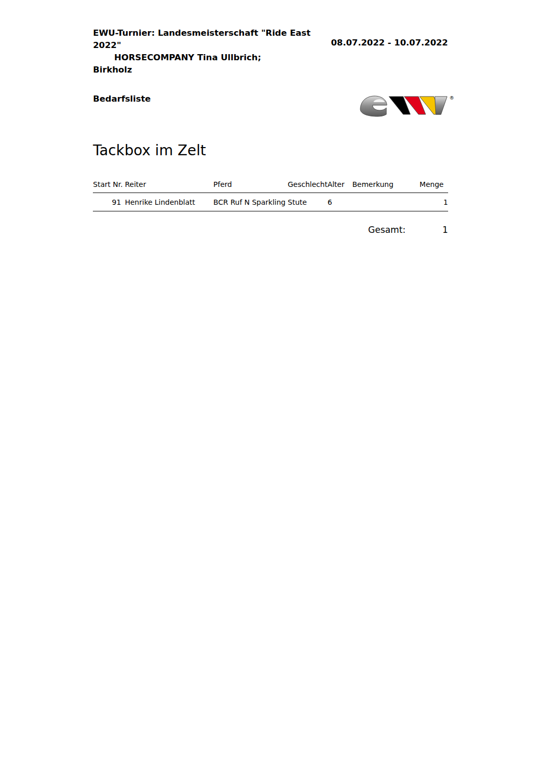EWU-Turnier: Landesmeisterschaft "Ride East 2022" HORSECOMPANY Tina Ullbrich; Birkholz
08.07.2022 - 10.07.2022
Bedarfsliste
®
Tackbox im Zelt
| Start Nr. | Reiter | Pferd | Geschlecht | Alter | Bemerkung | Menge |
| --- | --- | --- | --- | --- | --- | --- |
| 91 | Henrike Lindenblatt | BCR Ruf N Sparkling | Stute | 6 | | 1 |
Gesamt: 1